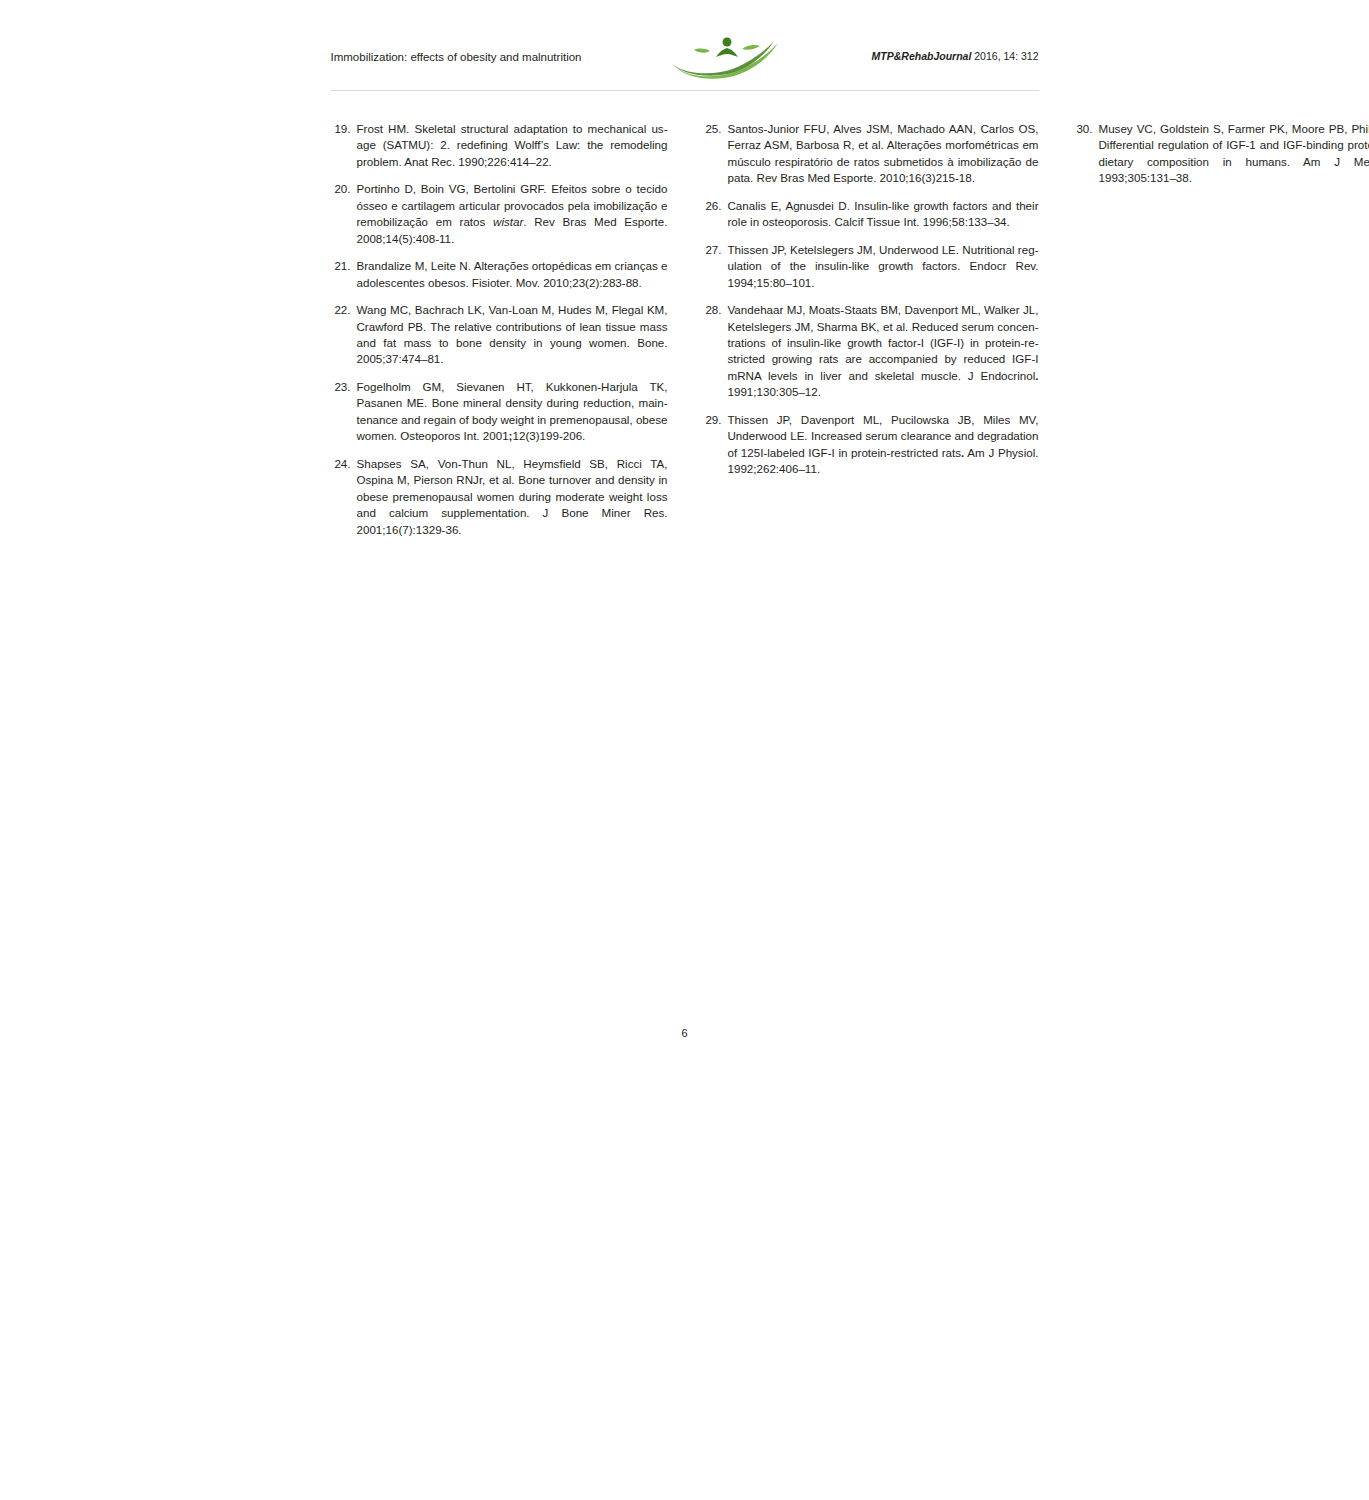Immobilization: effects of obesity and malnutrition
MTP&RehabJournal 2016, 14: 312
19. Frost HM. Skeletal structural adaptation to mechanical usage (SATMU): 2. redefining Wolff’s Law: the remodeling problem. Anat Rec. 1990;226:414–22.
20. Portinho D, Boin VG, Bertolini GRF. Efeitos sobre o tecido ósseo e cartilagem articular provocados pela imobilização e remobilização em ratos wistar. Rev Bras Med Esporte. 2008;14(5):408-11.
21. Brandalize M, Leite N. Alterações ortopédicas em crianças e adolescentes obesos. Fisioter. Mov. 2010;23(2):283-88.
22. Wang MC, Bachrach LK, Van-Loan M, Hudes M, Flegal KM, Crawford PB. The relative contributions of lean tissue mass and fat mass to bone density in young women. Bone. 2005;37:474–81.
23. Fogelholm GM, Sievanen HT, Kukkonen-Harjula TK, Pasanen ME. Bone mineral density during reduction, maintenance and regain of body weight in premenopausal, obese women. Osteoporos Int. 2001; 12(3)199-206.
24. Shapses SA, Von-Thun NL, Heymsfield SB, Ricci TA, Ospina M, Pierson RNJr, et al. Bone turnover and density in obese premenopausal women during moderate weight loss and calcium supplementation. J Bone Miner Res. 2001;16(7):1329-36.
25. Santos-Junior FFU, Alves JSM, Machado AAN, Carlos OS, Ferraz ASM, Barbosa R, et al. Alterações morfométricas em músculo respiratório de ratos submetidos à imobilização de pata. Rev Bras Med Esporte. 2010;16(3)215-18.
26. Canalis E, Agnusdei D. Insulin-like growth factors and their role in osteoporosis. Calcif Tissue Int. 1996;58:133–34.
27. Thissen JP, Ketelslegers JM, Underwood LE. Nutritional regulation of the insulin-like growth factors. Endocr Rev. 1994;15:80–101.
28. Vandehaar MJ, Moats-Staats BM, Davenport ML, Walker JL, Ketelslegers JM, Sharma BK, et al. Reduced serum concentrations of insulin-like growth factor-I (IGF-I) in protein-restricted growing rats are accompanied by reduced IGF-I mRNA levels in liver and skeletal muscle. J Endocrinol. 1991;130:305–12.
29. Thissen JP, Davenport ML, Pucilowska JB, Miles MV, Underwood LE. Increased serum clearance and degradation of 125I-labeled IGF-I in protein-restricted rats. Am J Physiol. 1992;262:406–11.
30. Musey VC, Goldstein S, Farmer PK, Moore PB, Phillips LS. Differential regulation of IGF-1 and IGF-binding protein-1 by dietary composition in humans. Am J Med Sci. 1993;305:131–38.
6